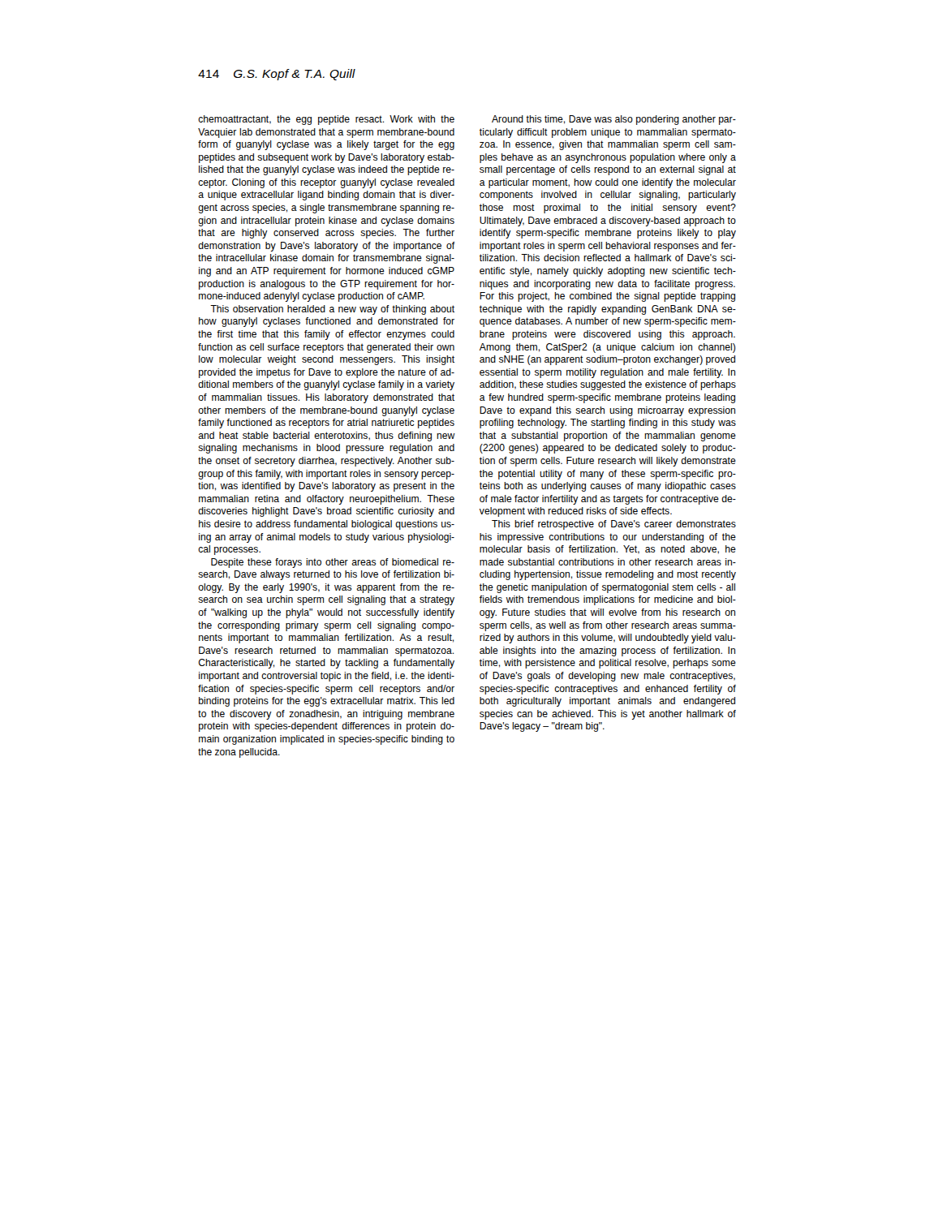414 G.S. Kopf & T.A. Quill
chemoattractant, the egg peptide resact. Work with the Vacquier lab demonstrated that a sperm membrane-bound form of guanylyl cyclase was a likely target for the egg peptides and subsequent work by Dave's laboratory established that the guanylyl cyclase was indeed the peptide receptor. Cloning of this receptor guanylyl cyclase revealed a unique extracellular ligand binding domain that is divergent across species, a single transmembrane spanning region and intracellular protein kinase and cyclase domains that are highly conserved across species. The further demonstration by Dave's laboratory of the importance of the intracellular kinase domain for transmembrane signaling and an ATP requirement for hormone induced cGMP production is analogous to the GTP requirement for hormone-induced adenylyl cyclase production of cAMP.
This observation heralded a new way of thinking about how guanylyl cyclases functioned and demonstrated for the first time that this family of effector enzymes could function as cell surface receptors that generated their own low molecular weight second messengers. This insight provided the impetus for Dave to explore the nature of additional members of the guanylyl cyclase family in a variety of mammalian tissues. His laboratory demonstrated that other members of the membrane-bound guanylyl cyclase family functioned as receptors for atrial natriuretic peptides and heat stable bacterial enterotoxins, thus defining new signaling mechanisms in blood pressure regulation and the onset of secretory diarrhea, respectively. Another subgroup of this family, with important roles in sensory perception, was identified by Dave's laboratory as present in the mammalian retina and olfactory neuroepithelium. These discoveries highlight Dave's broad scientific curiosity and his desire to address fundamental biological questions using an array of animal models to study various physiological processes.
Despite these forays into other areas of biomedical research, Dave always returned to his love of fertilization biology. By the early 1990's, it was apparent from the research on sea urchin sperm cell signaling that a strategy of "walking up the phyla" would not successfully identify the corresponding primary sperm cell signaling components important to mammalian fertilization. As a result, Dave's research returned to mammalian spermatozoa. Characteristically, he started by tackling a fundamentally important and controversial topic in the field, i.e. the identification of species-specific sperm cell receptors and/or binding proteins for the egg's extracellular matrix. This led to the discovery of zonadhesin, an intriguing membrane protein with species-dependent differences in protein domain organization implicated in species-specific binding to the zona pellucida.
Around this time, Dave was also pondering another particularly difficult problem unique to mammalian spermatozoa. In essence, given that mammalian sperm cell samples behave as an asynchronous population where only a small percentage of cells respond to an external signal at a particular moment, how could one identify the molecular components involved in cellular signaling, particularly those most proximal to the initial sensory event? Ultimately, Dave embraced a discovery-based approach to identify sperm-specific membrane proteins likely to play important roles in sperm cell behavioral responses and fertilization. This decision reflected a hallmark of Dave's scientific style, namely quickly adopting new scientific techniques and incorporating new data to facilitate progress. For this project, he combined the signal peptide trapping technique with the rapidly expanding GenBank DNA sequence databases. A number of new sperm-specific membrane proteins were discovered using this approach. Among them, CatSper2 (a unique calcium ion channel) and sNHE (an apparent sodium–proton exchanger) proved essential to sperm motility regulation and male fertility. In addition, these studies suggested the existence of perhaps a few hundred sperm-specific membrane proteins leading Dave to expand this search using microarray expression profiling technology. The startling finding in this study was that a substantial proportion of the mammalian genome (2200 genes) appeared to be dedicated solely to production of sperm cells. Future research will likely demonstrate the potential utility of many of these sperm-specific proteins both as underlying causes of many idiopathic cases of male factor infertility and as targets for contraceptive development with reduced risks of side effects.
This brief retrospective of Dave's career demonstrates his impressive contributions to our understanding of the molecular basis of fertilization. Yet, as noted above, he made substantial contributions in other research areas including hypertension, tissue remodeling and most recently the genetic manipulation of spermatogonial stem cells - all fields with tremendous implications for medicine and biology. Future studies that will evolve from his research on sperm cells, as well as from other research areas summarized by authors in this volume, will undoubtedly yield valuable insights into the amazing process of fertilization. In time, with persistence and political resolve, perhaps some of Dave's goals of developing new male contraceptives, species-specific contraceptives and enhanced fertility of both agriculturally important animals and endangered species can be achieved. This is yet another hallmark of Dave's legacy – "dream big".